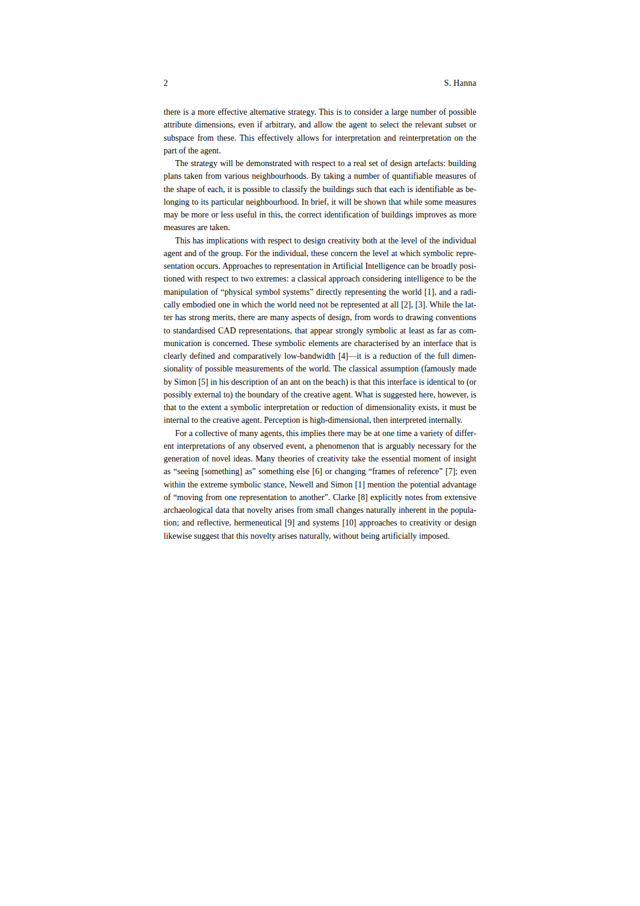2 S. Hanna
there is a more effective alternative strategy. This is to consider a large number of possible attribute dimensions, even if arbitrary, and allow the agent to select the relevant subset or subspace from these. This effectively allows for interpretation and reinterpretation on the part of the agent.
The strategy will be demonstrated with respect to a real set of design artefacts: building plans taken from various neighbourhoods. By taking a number of quantifiable measures of the shape of each, it is possible to classify the buildings such that each is identifiable as belonging to its particular neighbourhood. In brief, it will be shown that while some measures may be more or less useful in this, the correct identification of buildings improves as more measures are taken.
This has implications with respect to design creativity both at the level of the individual agent and of the group. For the individual, these concern the level at which symbolic representation occurs. Approaches to representation in Artificial Intelligence can be broadly positioned with respect to two extremes: a classical approach considering intelligence to be the manipulation of “physical symbol systems” directly representing the world [1], and a radically embodied one in which the world need not be represented at all [2], [3]. While the latter has strong merits, there are many aspects of design, from words to drawing conventions to standardised CAD representations, that appear strongly symbolic at least as far as communication is concerned. These symbolic elements are characterised by an interface that is clearly defined and comparatively low-bandwidth [4]—it is a reduction of the full dimensionality of possible measurements of the world. The classical assumption (famously made by Simon [5] in his description of an ant on the beach) is that this interface is identical to (or possibly external to) the boundary of the creative agent. What is suggested here, however, is that to the extent a symbolic interpretation or reduction of dimensionality exists, it must be internal to the creative agent. Perception is high-dimensional, then interpreted internally.
For a collective of many agents, this implies there may be at one time a variety of different interpretations of any observed event, a phenomenon that is arguably necessary for the generation of novel ideas. Many theories of creativity take the essential moment of insight as “seeing [something] as” something else [6] or changing “frames of reference” [7]; even within the extreme symbolic stance, Newell and Simon [1] mention the potential advantage of “moving from one representation to another”. Clarke [8] explicitly notes from extensive archaeological data that novelty arises from small changes naturally inherent in the population; and reflective, hermeneutical [9] and systems [10] approaches to creativity or design likewise suggest that this novelty arises naturally, without being artificially imposed.